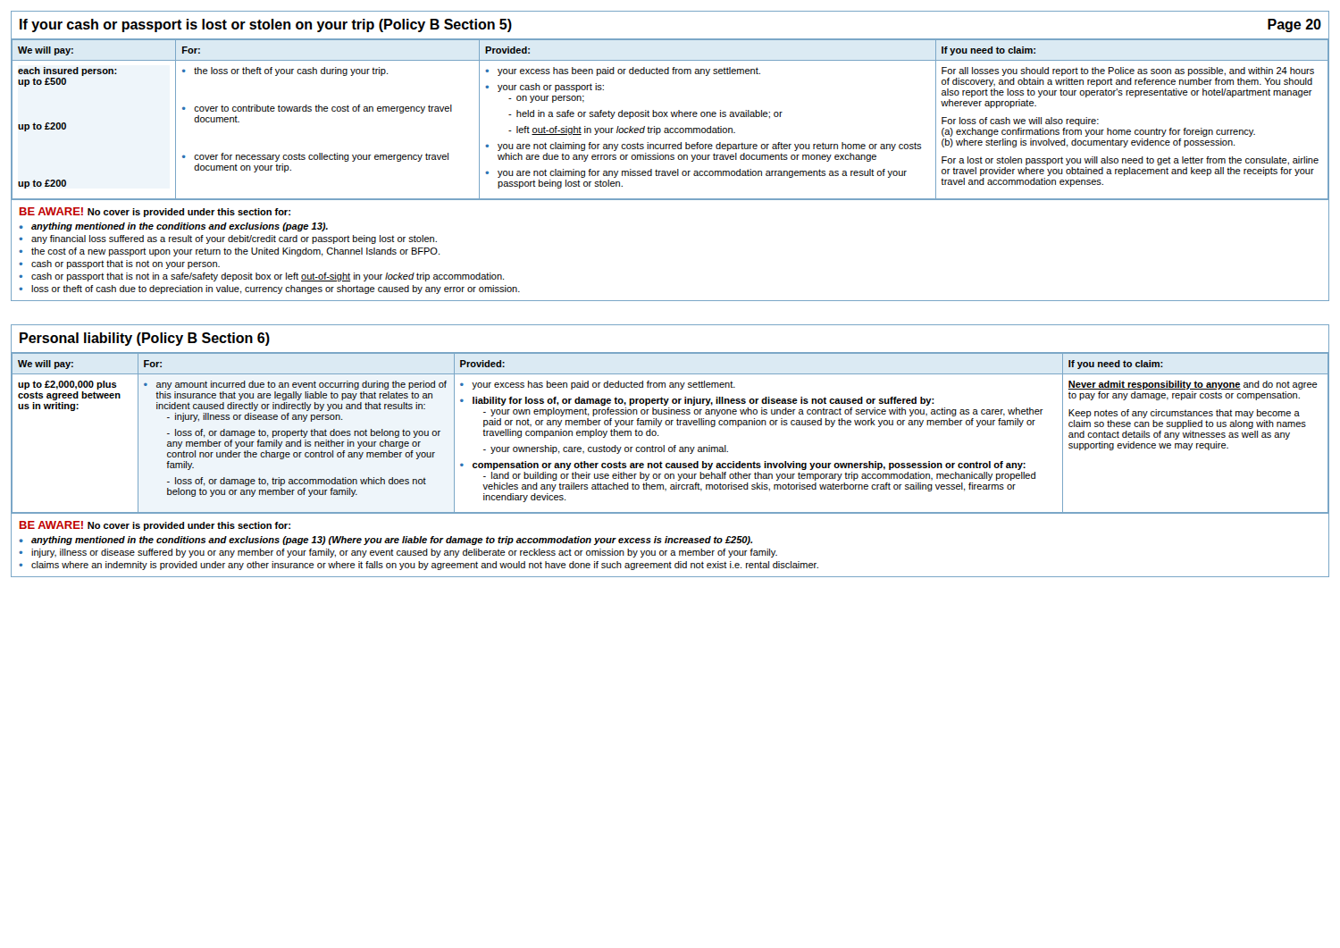If your cash or passport is lost or stolen on your trip (Policy B Section 5) Page 20
| We will pay: | For: | Provided: | If you need to claim: |
| --- | --- | --- | --- |
| each insured person: up to £500 up to £200 up to £200 | the loss or theft of your cash during your trip. cover to contribute towards the cost of an emergency travel document. cover for necessary costs collecting your emergency travel document on your trip. | your excess has been paid or deducted from any settlement. your cash or passport is: on your person; held in a safe or safety deposit box where one is available; or left out-of-sight in your locked trip accommodation. you are not claiming for any costs incurred before departure or after you return home or any costs which are due to any errors or omissions on your travel documents or money exchange you are not claiming for any missed travel or accommodation arrangements as a result of your passport being lost or stolen. | For all losses you should report to the Police as soon as possible, and within 24 hours of discovery, and obtain a written report and reference number from them. You should also report the loss to your tour operator's representative or hotel/apartment manager wherever appropriate. For loss of cash we will also require: (a) exchange confirmations from your home country for foreign currency. (b) where sterling is involved, documentary evidence of possession. For a lost or stolen passport you will also need to get a letter from the consulate, airline or travel provider where you obtained a replacement and keep all the receipts for your travel and accommodation expenses. |
BE AWARE! No cover is provided under this section for:
anything mentioned in the conditions and exclusions (page 13).
any financial loss suffered as a result of your debit/credit card or passport being lost or stolen.
the cost of a new passport upon your return to the United Kingdom, Channel Islands or BFPO.
cash or passport that is not on your person.
cash or passport that is not in a safe/safety deposit box or left out-of-sight in your locked trip accommodation.
loss or theft of cash due to depreciation in value, currency changes or shortage caused by any error or omission.
Personal liability (Policy B Section 6)
| We will pay: | For: | Provided: | If you need to claim: |
| --- | --- | --- | --- |
| up to £2,000,000 plus costs agreed between us in writing: | any amount incurred due to an event occurring during the period of this insurance that you are legally liable to pay that relates to an incident caused directly or indirectly by you and that results in: injury, illness or disease of any person. loss of, or damage to, property that does not belong to you or any member of your family and is neither in your charge or control nor under the charge or control of any member of your family. loss of, or damage to, trip accommodation which does not belong to you or any member of your family. | your excess has been paid or deducted from any settlement. liability for loss of, or damage to, property or injury, illness or disease is not caused or suffered by: your own employment, profession or business or anyone who is under a contract of service with you, acting as a carer, whether paid or not, or any member of your family or travelling companion or is caused by the work you or any member of your family or travelling companion employ them to do. your ownership, care, custody or control of any animal. compensation or any other costs are not caused by accidents involving your ownership, possession or control of any: land or building or their use either by or on your behalf other than your temporary trip accommodation, mechanically propelled vehicles and any trailers attached to them, aircraft, motorised skis, motorised waterborne craft or sailing vessel, firearms or incendiary devices. | Never admit responsibility to anyone and do not agree to pay for any damage, repair costs or compensation. Keep notes of any circumstances that may become a claim so these can be supplied to us along with names and contact details of any witnesses as well as any supporting evidence we may require. |
BE AWARE! No cover is provided under this section for:
anything mentioned in the conditions and exclusions (page 13) (Where you are liable for damage to trip accommodation your excess is increased to £250).
injury, illness or disease suffered by you or any member of your family, or any event caused by any deliberate or reckless act or omission by you or a member of your family.
claims where an indemnity is provided under any other insurance or where it falls on you by agreement and would not have done if such agreement did not exist i.e. rental disclaimer.